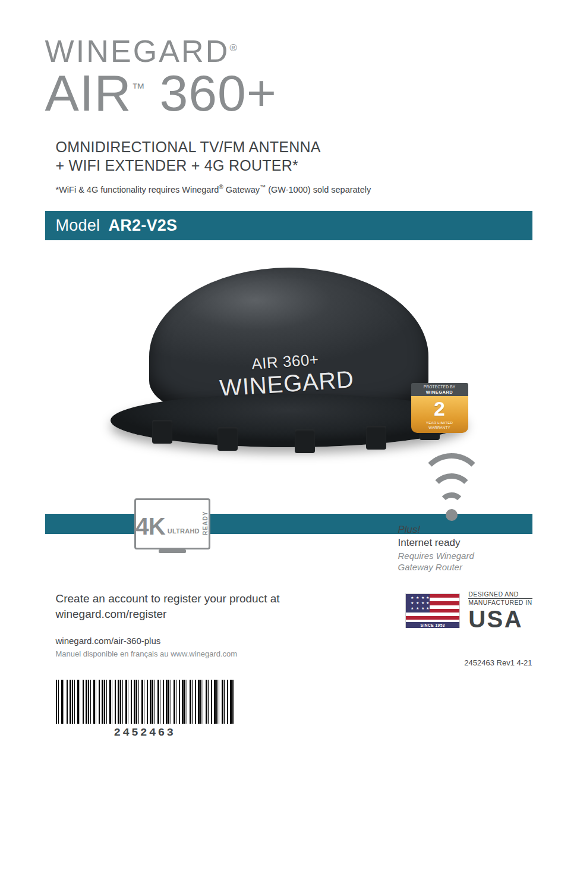WINEGARD®
AIR™ 360+
OMNIDIRECTIONAL TV/FM ANTENNA
+ WIFI EXTENDER + 4G ROUTER*
*WiFi & 4G functionality requires Winegard® Gateway™ (GW-1000) sold separately
Model AR2-V2S
AIR 360+
WINEGARD
PROTECTED BYWINEGARD
2
YEAR LIMITED
WARRANTY
4K ULTRAHD READY
Plus!
Internet ready
Requires Winegard
Gateway Router
Create an account to register your product at
winegard.com/register
winegard.com/air-360-plus
Manuel disponible en français au www.winegard.com
2452463
SINCE 1953
DESIGNED AND
MANUFACTURED IN
USA
2452463 Rev1 4-21